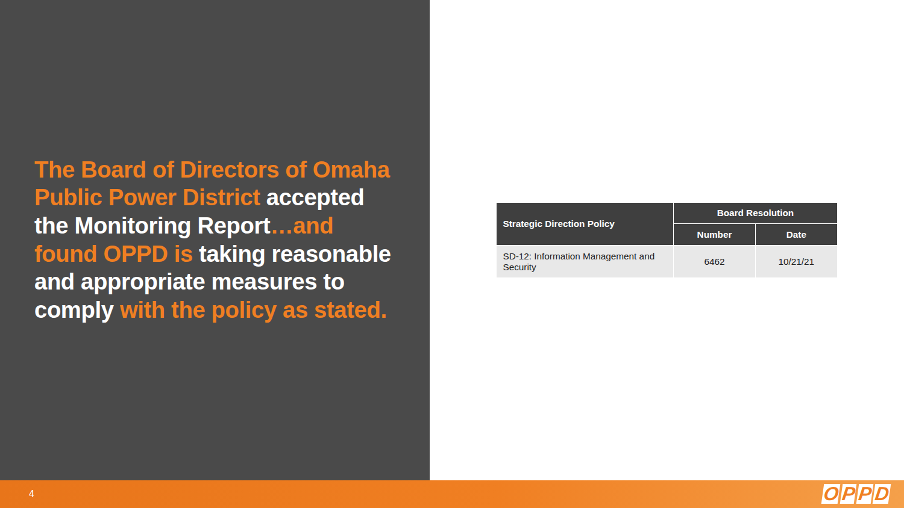The Board of Directors of Omaha Public Power District accepted the Monitoring Report…and found OPPD is taking reasonable and appropriate measures to comply with the policy as stated.
| Strategic Direction Policy | Board Resolution |
| --- | --- |
| Number | Date |
| SD-12: Information Management and Security | 6462 | 10/21/21 |
4
OPPD